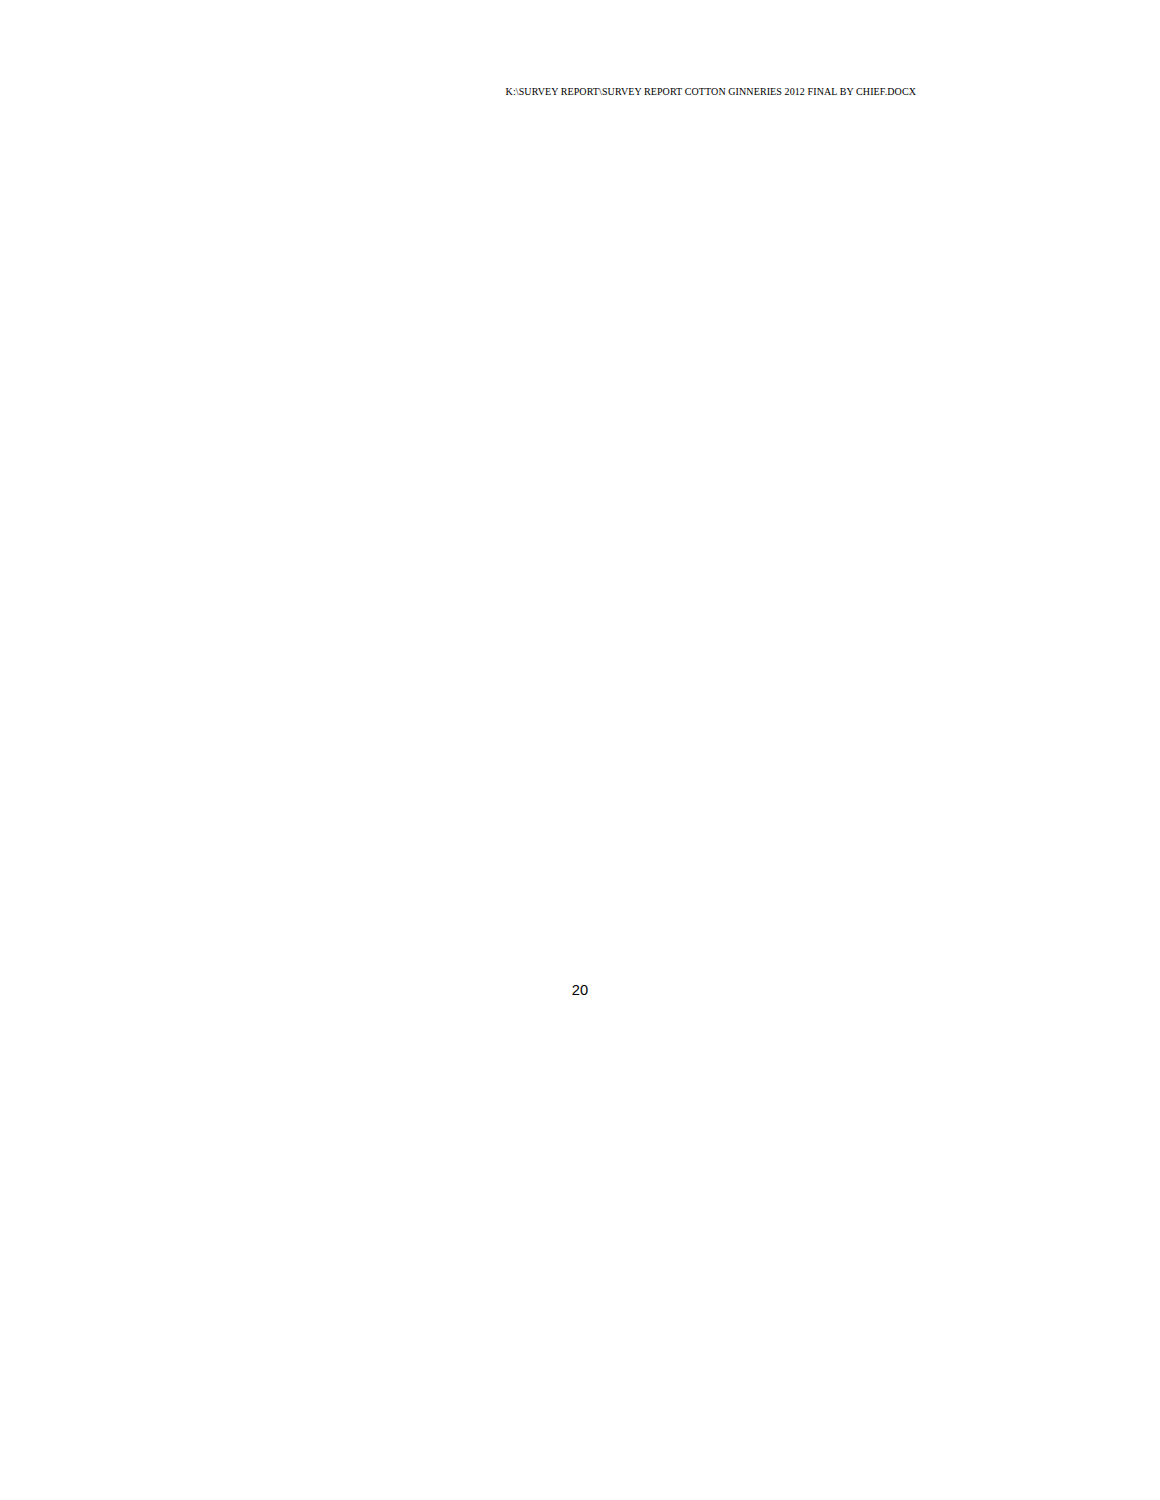K:\SURVEY REPORT\SURVEY REPORT COTTON GINNERIES 2012 FINAL BY CHIEF.DOCX
20